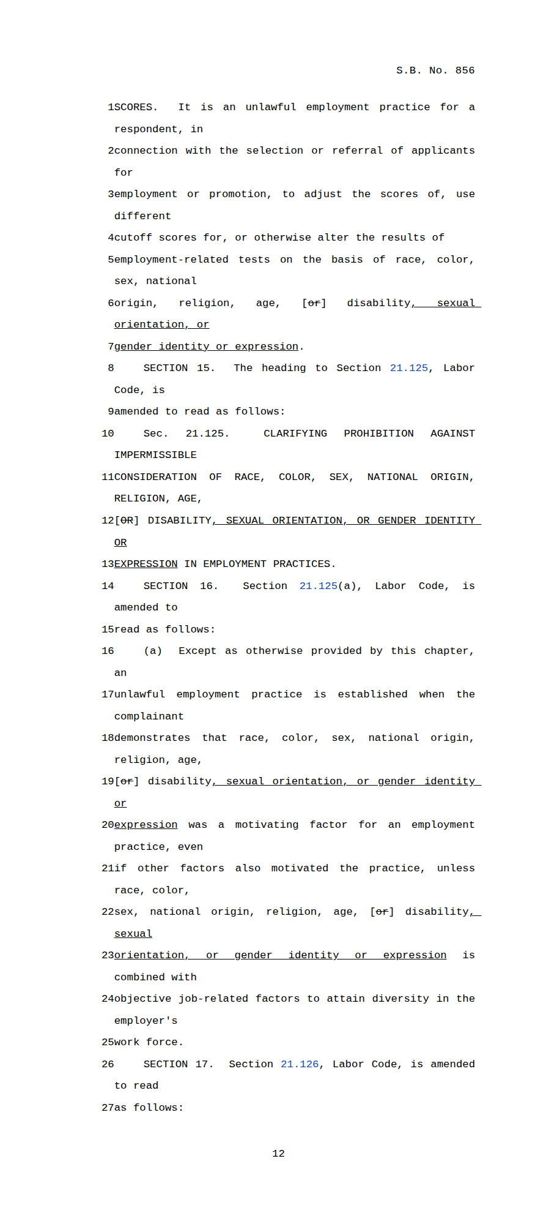S.B. No. 856
| 1 | SCORES. It is an unlawful employment practice for a respondent, in |
| 2 | connection with the selection or referral of applicants for |
| 3 | employment or promotion, to adjust the scores of, use different |
| 4 | cutoff scores for, or otherwise alter the results of |
| 5 | employment-related tests on the basis of race, color, sex, national |
| 6 | origin, religion, age, [ or ] disability , sexual orientation, or |
| 7 | gender identity or expression . |
| 8 | SECTION 15. The heading to Section 21.125 , Labor Code, is |
| 9 | amended to read as follows: |
| 10 | Sec. 21.125. CLARIFYING PROHIBITION AGAINST IMPERMISSIBLE |
| 11 | CONSIDERATION OF RACE, COLOR, SEX, NATIONAL ORIGIN, RELIGION, AGE, |
| 12 | [ OR ] DISABILITY , SEXUAL ORIENTATION, OR GENDER IDENTITY OR |
| 13 | EXPRESSION IN EMPLOYMENT PRACTICES. |
| 14 | SECTION 16. Section 21.125 (a), Labor Code, is amended to |
| 15 | read as follows: |
| 16 | (a) Except as otherwise provided by this chapter, an |
| 17 | unlawful employment practice is established when the complainant |
| 18 | demonstrates that race, color, sex, national origin, religion, age, |
| 19 | [ or ] disability , sexual orientation, or gender identity or |
| 20 | expression was a motivating factor for an employment practice, even |
| 21 | if other factors also motivated the practice, unless race, color, |
| 22 | sex, national origin, religion, age, [ or ] disability , sexual |
| 23 | orientation, or gender identity or expression is combined with |
| 24 | objective job-related factors to attain diversity in the employer's |
| 25 | work force. |
| 26 | SECTION 17. Section 21.126 , Labor Code, is amended to read |
| 27 | as follows: |
12